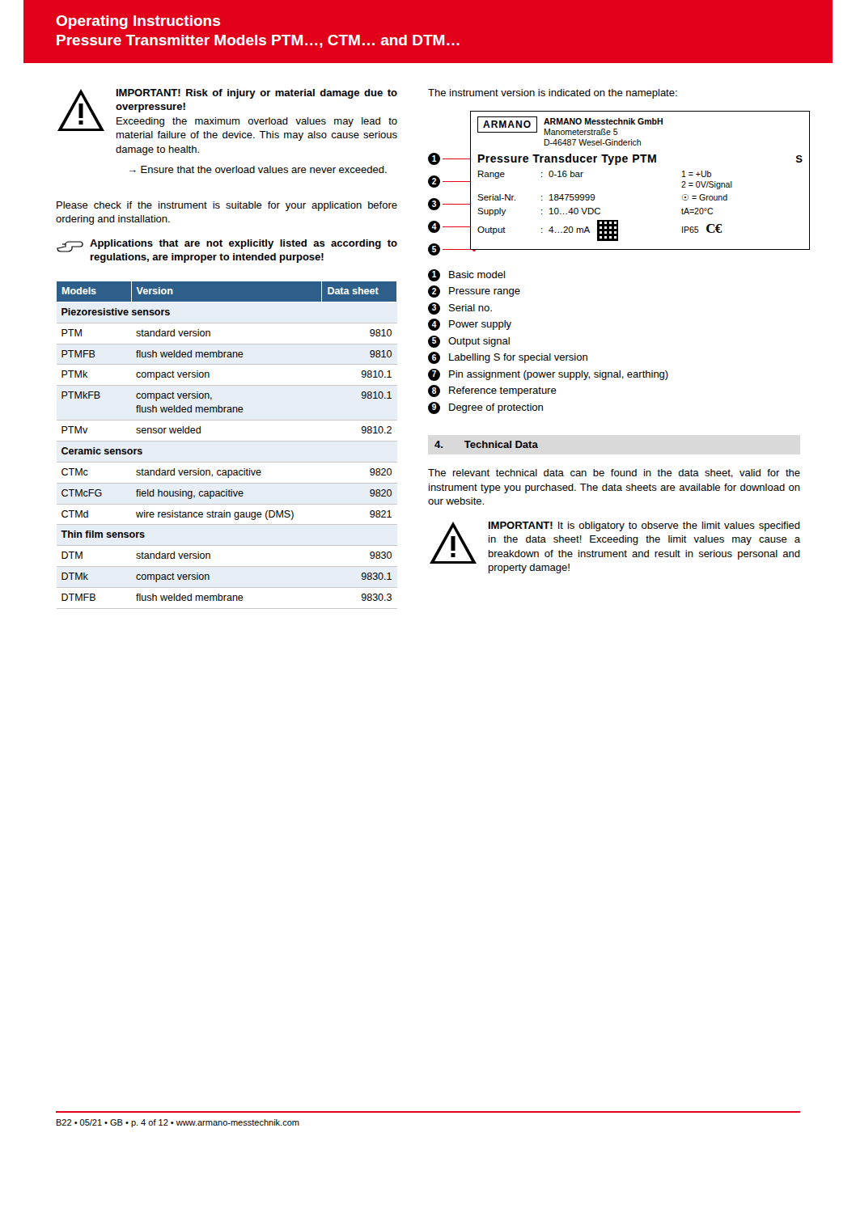Operating Instructions
Pressure Transmitter Models PTM…, CTM… and DTM…
IMPORTANT! Risk of injury or material damage due to overpressure!
Exceeding the maximum overload values may lead to material failure of the device. This may also cause serious damage to health.
→ Ensure that the overload values are never exceeded.
Please check if the instrument is suitable for your application before ordering and installation.
Applications that are not explicitly listed as according to regulations, are improper to intended purpose!
| Models | Version | Data sheet |
| --- | --- | --- |
| Piezoresistive sensors |
| PTM | standard version | 9810 |
| PTMFB | flush welded membrane | 9810 |
| PTMk | compact version | 9810.1 |
| PTMkFB | compact version, flush welded membrane | 9810.1 |
| PTMv | sensor welded | 9810.2 |
| Ceramic sensors |
| CTMc | standard version, capacitive | 9820 |
| CTMcFG | field housing, capacitive | 9820 |
| CTMd | wire resistance strain gauge (DMS) | 9821 |
| Thin film sensors |
| DTM | standard version | 9830 |
| DTMk | compact version | 9830.1 |
| DTMFB | flush welded membrane | 9830.3 |
The instrument version is indicated on the nameplate:
1
2
3
4
5
6
7
8
9
ARMANO ARMANO Messtechnik GmbH
Manometerstraße 5
D-46487 Wesel-Ginderich
Pressure Transducer Type PTM S
Range: 0-16 bar 1 = +Ub
2 = 0V/Signal
Serial-Nr.: 184759999 ☉ = Ground
Supply: 10…40 VDC tA=20°C
Output: 4…20 mA IP65 C€
1 Basic model
2 Pressure range
3 Serial no.
4 Power supply
5 Output signal
6 Labelling S for special version
7 Pin assignment (power supply, signal, earthing)
8 Reference temperature
9 Degree of protection
4. Technical Data
The relevant technical data can be found in the data sheet, valid for the instrument type you purchased. The data sheets are available for download on our website.
IMPORTANT! It is obligatory to observe the limit values specified in the data sheet! Exceeding the limit values may cause a breakdown of the instrument and result in serious personal and property damage!
B22 • 05/21 • GB • p. 4 of 12 • www.armano-messtechnik.com